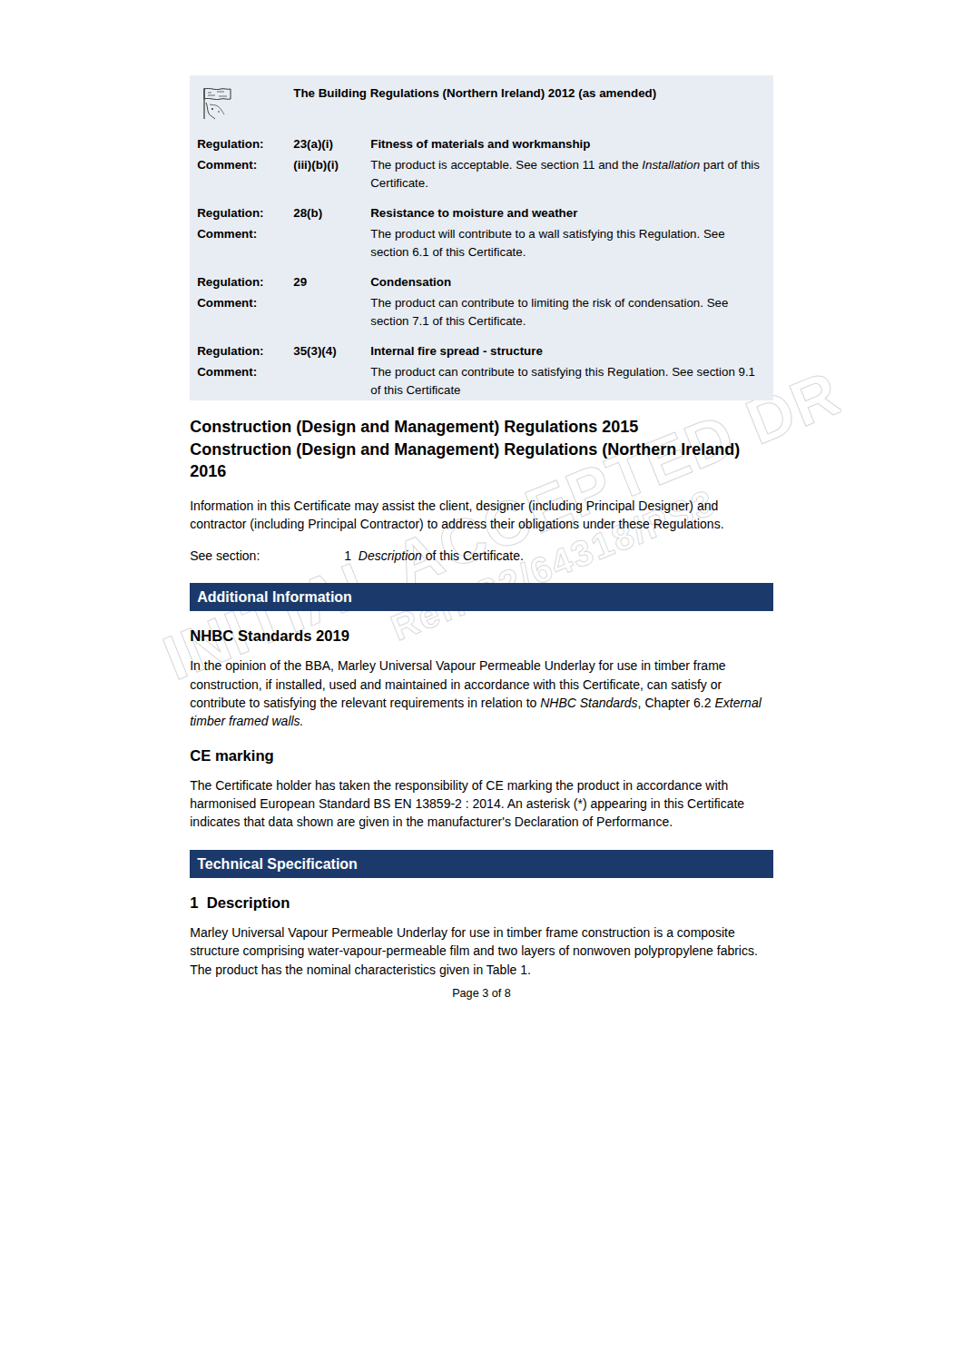INITIAL ACCEPTED DRAFT
Ref: S2/64318/PS3
| | The Building Regulations (Northern Ireland) 2012 (as amended) |
| Regulation: | 23(a)(i) | Fitness of materials and workmanship |
| Comment: | (iii)(b)(i) | The product is acceptable. See section 11 and the Installation part of this Certificate. |
| Regulation: | 28(b) | Resistance to moisture and weather |
| Comment: | | The product will contribute to a wall satisfying this Regulation. See section 6.1 of this Certificate. |
| Regulation: | 29 | Condensation |
| Comment: | | The product can contribute to limiting the risk of condensation. See section 7.1 of this Certificate. |
| Regulation: | 35(3)(4) | Internal fire spread - structure |
| Comment: | | The product can contribute to satisfying this Regulation. See section 9.1 of this Certificate |
Construction (Design and Management) Regulations 2015
Construction (Design and Management) Regulations (Northern Ireland) 2016
Information in this Certificate may assist the client, designer (including Principal Designer) and contractor (including Principal Contractor) to address their obligations under these Regulations.
See section: 1 Description of this Certificate.
Additional Information
NHBC Standards 2019
In the opinion of the BBA, Marley Universal Vapour Permeable Underlay for use in timber frame construction, if installed, used and maintained in accordance with this Certificate, can satisfy or contribute to satisfying the relevant requirements in relation to NHBC Standards, Chapter 6.2 External timber framed walls.
CE marking
The Certificate holder has taken the responsibility of CE marking the product in accordance with harmonised European Standard BS EN 13859-2 : 2014. An asterisk (*) appearing in this Certificate indicates that data shown are given in the manufacturer's Declaration of Performance.
Technical Specification
1 Description
Marley Universal Vapour Permeable Underlay for use in timber frame construction is a composite structure comprising water-vapour-permeable film and two layers of nonwoven polypropylene fabrics. The product has the nominal characteristics given in Table 1.
Page 3 of 8